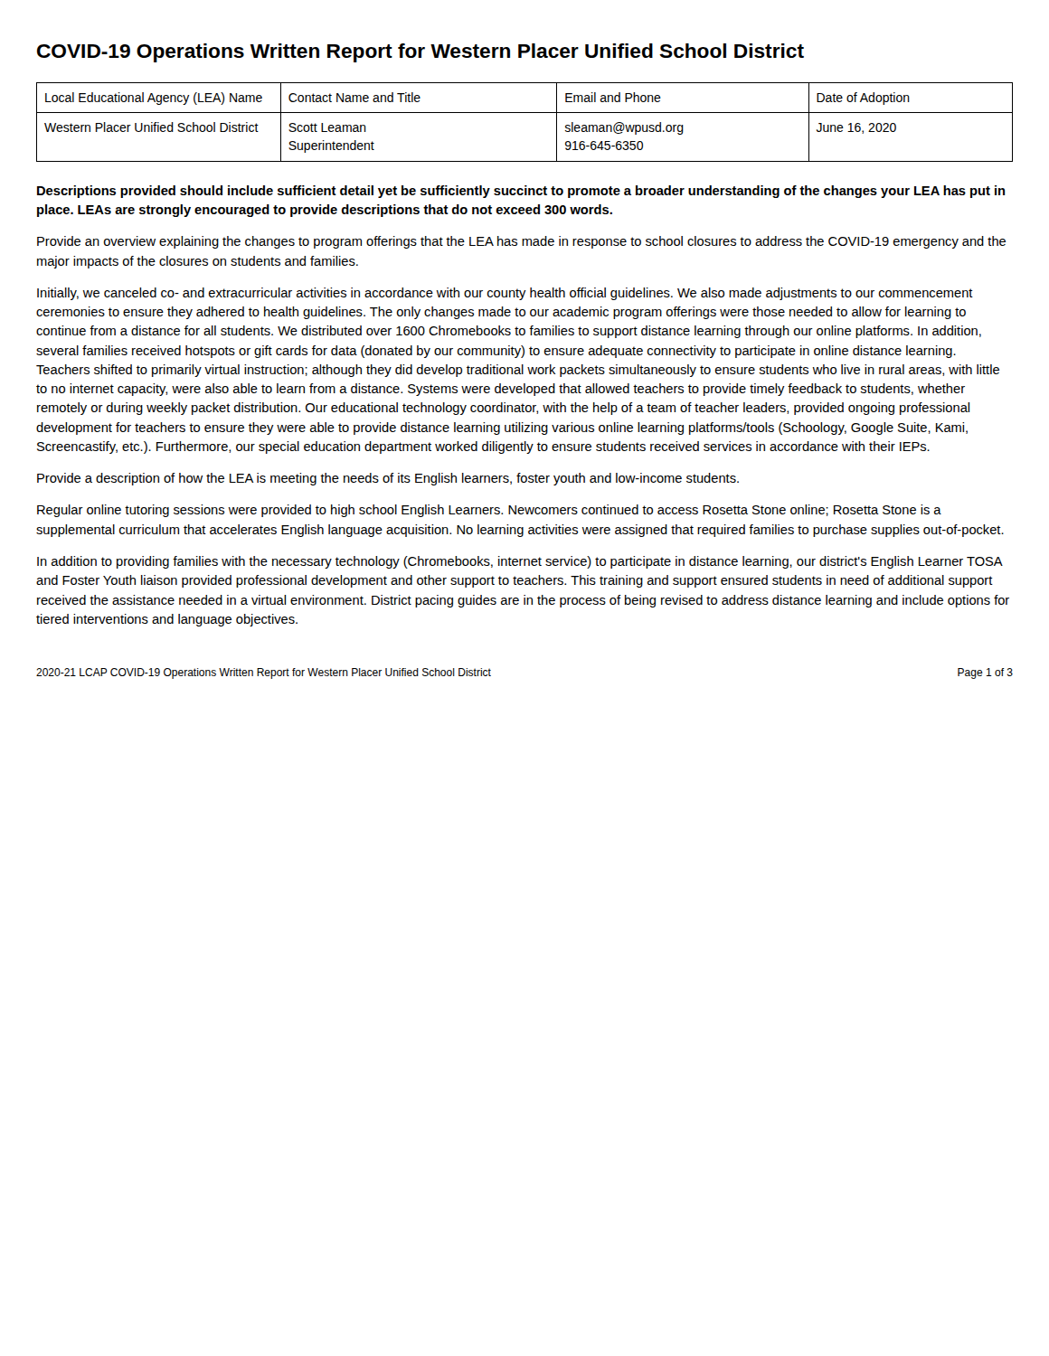COVID-19 Operations Written Report for Western Placer Unified School District
| Local Educational Agency (LEA) Name | Contact Name and Title | Email and Phone | Date of Adoption |
| Western Placer Unified School District | Scott Leaman Superintendent | sleaman@wpusd.org 916-645-6350 | June 16, 2020 |
Descriptions provided should include sufficient detail yet be sufficiently succinct to promote a broader understanding of the changes your LEA has put in place. LEAs are strongly encouraged to provide descriptions that do not exceed 300 words.
Provide an overview explaining the changes to program offerings that the LEA has made in response to school closures to address the COVID-19 emergency and the major impacts of the closures on students and families.
Initially, we canceled co- and extracurricular activities in accordance with our county health official guidelines. We also made adjustments to our commencement ceremonies to ensure they adhered to health guidelines. The only changes made to our academic program offerings were those needed to allow for learning to continue from a distance for all students. We distributed over 1600 Chromebooks to families to support distance learning through our online platforms. In addition, several families received hotspots or gift cards for data (donated by our community) to ensure adequate connectivity to participate in online distance learning. Teachers shifted to primarily virtual instruction; although they did develop traditional work packets simultaneously to ensure students who live in rural areas, with little to no internet capacity, were also able to learn from a distance. Systems were developed that allowed teachers to provide timely feedback to students, whether remotely or during weekly packet distribution. Our educational technology coordinator, with the help of a team of teacher leaders, provided ongoing professional development for teachers to ensure they were able to provide distance learning utilizing various online learning platforms/tools (Schoology, Google Suite, Kami, Screencastify, etc.). Furthermore, our special education department worked diligently to ensure students received services in accordance with their IEPs.
Provide a description of how the LEA is meeting the needs of its English learners, foster youth and low-income students.
Regular online tutoring sessions were provided to high school English Learners. Newcomers continued to access Rosetta Stone online; Rosetta Stone is a supplemental curriculum that accelerates English language acquisition. No learning activities were assigned that required families to purchase supplies out-of-pocket.
In addition to providing families with the necessary technology (Chromebooks, internet service) to participate in distance learning, our district's English Learner TOSA and Foster Youth liaison provided professional development and other support to teachers. This training and support ensured students in need of additional support received the assistance needed in a virtual environment. District pacing guides are in the process of being revised to address distance learning and include options for tiered interventions and language objectives.
2020-21 LCAP COVID-19 Operations Written Report for Western Placer Unified School District
Page 1 of 3